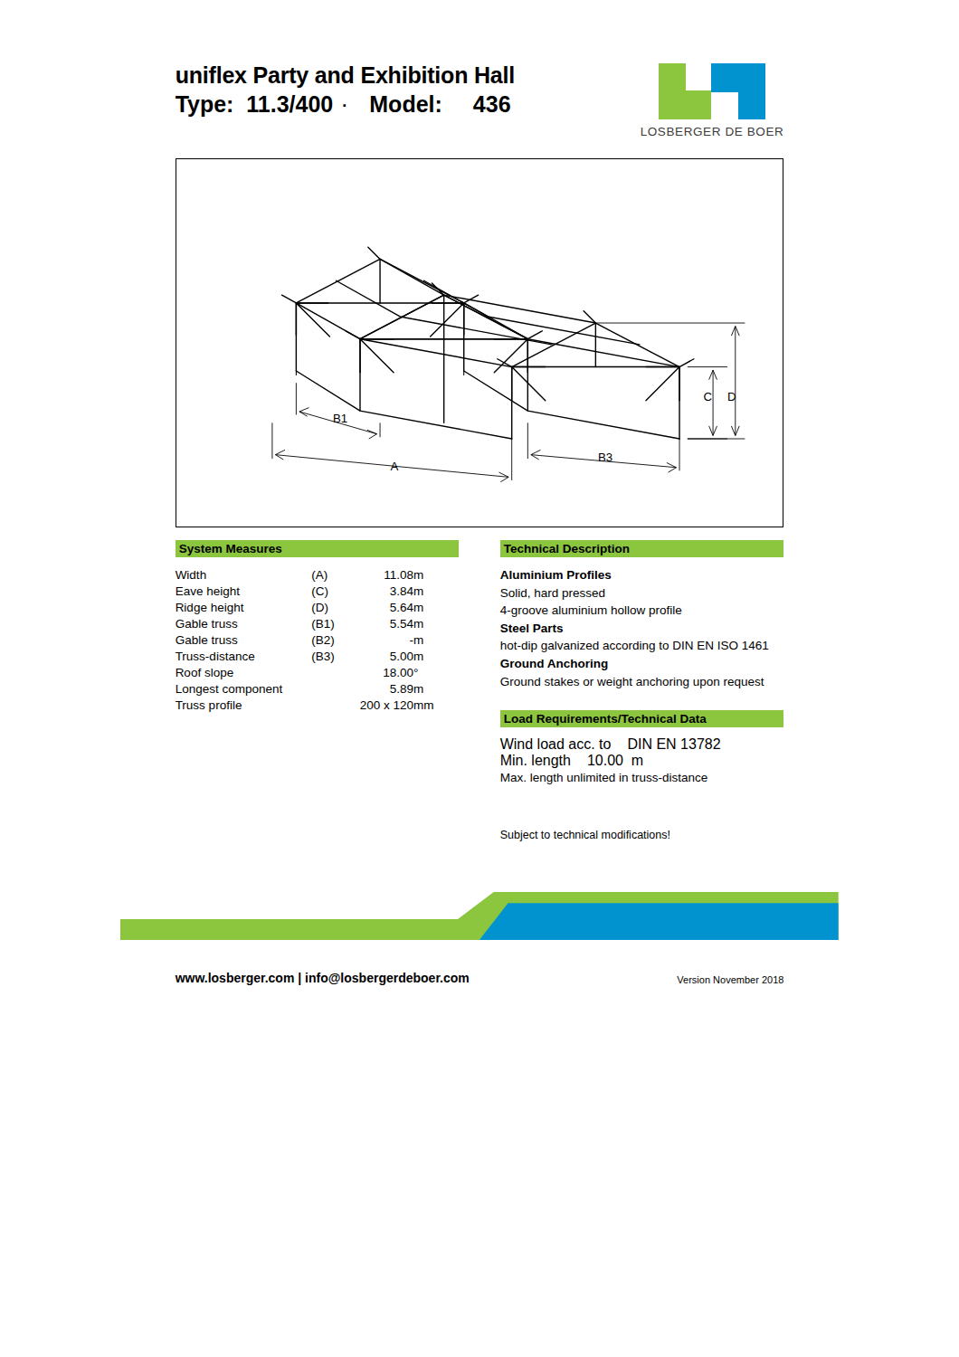uniflex Party and Exhibition Hall
Type: 11.3/400·Model: 436
LOSBERGER DE BOER
A B1 B3 C D
System Measures
| Width | (A) | 11.08 | m |
| Eave height | (C) | 3.84 | m |
| Ridge height | (D) | 5.64 | m |
| Gable truss | (B1) | 5.54 | m |
| Gable truss | (B2) | - | m |
| Truss-distance | (B3) | 5.00 | m |
| Roof slope | | 18.00 | ° |
| Longest component | | 5.89 | m |
| Truss profile | | 200 x 120 | mm |
Technical Description
Aluminium Profiles
Solid, hard pressed
4-groove aluminium hollow profile
Steel Parts
hot-dip galvanized according to DIN EN ISO 1461
Ground Anchoring
Ground stakes or weight anchoring upon request
Load Requirements/Technical Data
Wind load acc. to DIN EN 13782
Min. length 10.00 m
Max. length unlimited in truss-distance
Subject to technical modifications!
www.losberger.com | info@losbergerdeboer.com
Version November 2018